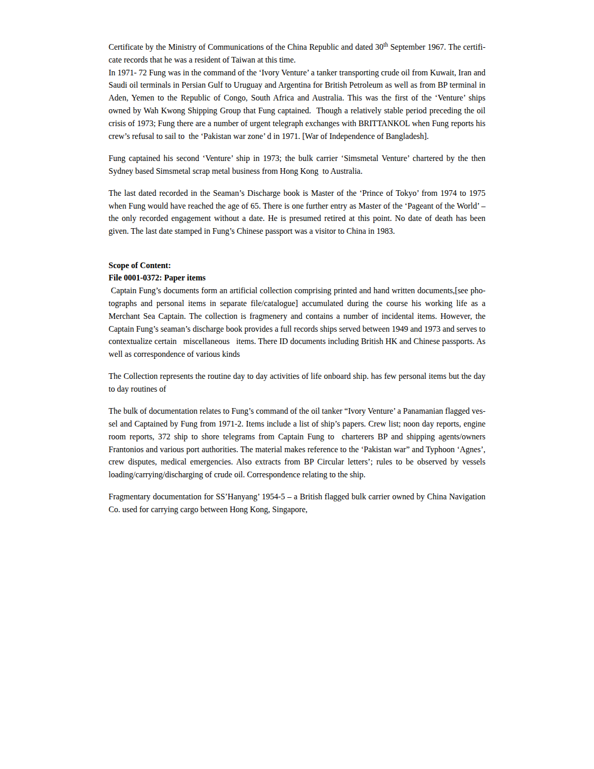Certificate by the Ministry of Communications of the China Republic and dated 30th September 1967. The certificate records that he was a resident of Taiwan at this time.
In 1971- 72 Fung was in the command of the ‘Ivory Venture’ a tanker transporting crude oil from Kuwait, Iran and Saudi oil terminals in Persian Gulf to Uruguay and Argentina for British Petroleum as well as from BP terminal in Aden, Yemen to the Republic of Congo, South Africa and Australia. This was the first of the ‘Venture’ ships owned by Wah Kwong Shipping Group that Fung captained. Though a relatively stable period preceding the oil crisis of 1973; Fung there are a number of urgent telegraph exchanges with BRITTANKOL when Fung reports his crew’s refusal to sail to the ‘Pakistan war zone’ d in 1971. [War of Independence of Bangladesh].
Fung captained his second ‘Venture’ ship in 1973; the bulk carrier ‘Simsmetal Venture’ chartered by the then Sydney based Simsmetal scrap metal business from Hong Kong to Australia.
The last dated recorded in the Seaman’s Discharge book is Master of the ‘Prince of Tokyo’ from 1974 to 1975 when Fung would have reached the age of 65. There is one further entry as Master of the ‘Pageant of the World’ – the only recorded engagement without a date. He is presumed retired at this point. No date of death has been given. The last date stamped in Fung’s Chinese passport was a visitor to China in 1983.
Scope of Content:
File 0001-0372: Paper items
Captain Fung’s documents form an artificial collection comprising printed and hand written documents,[see photographs and personal items in separate file/catalogue] accumulated during the course his working life as a Merchant Sea Captain. The collection is fragmenery and contains a number of incidental items. However, the Captain Fung’s seaman’s discharge book provides a full records ships served between 1949 and 1973 and serves to contextualize certain miscellaneous items. There ID documents including British HK and Chinese passports. As well as correspondence of various kinds
The Collection represents the routine day to day activities of life onboard ship. has few personal items but the day to day routines of
The bulk of documentation relates to Fung’s command of the oil tanker “Ivory Venture’ a Panamanian flagged vessel and Captained by Fung from 1971-2. Items include a list of ship’s papers. Crew list; noon day reports, engine room reports, 372 ship to shore telegrams from Captain Fung to charterers BP and shipping agents/owners Frantonios and various port authorities. The material makes reference to the ‘Pakistan war” and Typhoon ‘Agnes’, crew disputes, medical emergencies. Also extracts from BP Circular letters’; rules to be observed by vessels loading/carrying/discharging of crude oil. Correspondence relating to the ship.
Fragmentary documentation for SS’Hanyang’ 1954-5 – a British flagged bulk carrier owned by China Navigation Co. used for carrying cargo between Hong Kong, Singapore,